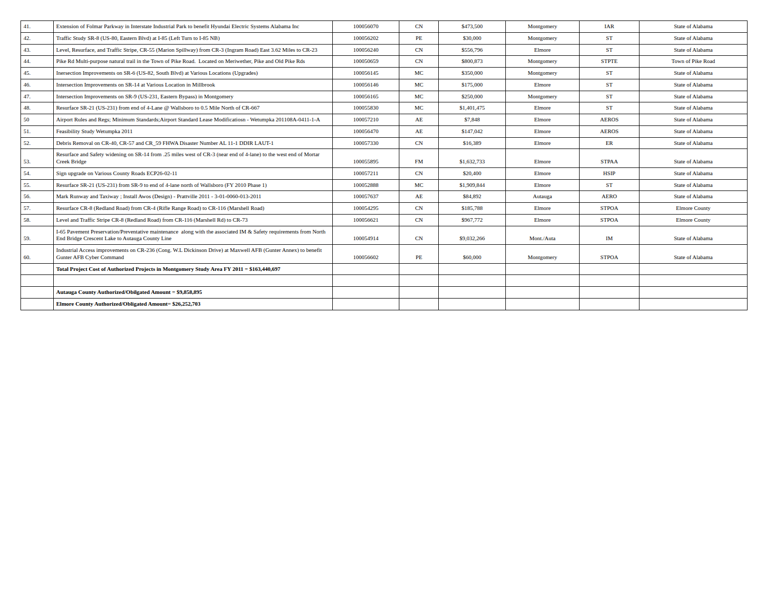| 41. | Extension of Folmar Parkway in Interstate Industrial Park to benefit Hyundai Electric Systems Alabama Inc | 100056070 | CN | $473,500 | Montgomery | IAR | State of Alabama |
| 42. | Traffic Study SR-8 (US-80, Eastern Blvd) at I-85 (Left Turn to I-85 NB) | 100056202 | PE | $30,000 | Montgomery | ST | State of Alabama |
| 43. | Level, Resurface, and Traffic Stripe, CR-55 (Marion Spillway) from CR-3 (Ingram Road) East 3.62 Miles to CR-23 | 100056240 | CN | $556,796 | Elmore | ST | State of Alabama |
| 44. | Pike Rd Multi-purpose natural trail in the Town of Pike Road. Located on Meriwether, Pike and Old Pike Rds | 100050659 | CN | $800,873 | Montgomery | STPTE | Town of Pike Road |
| 45. | Inersection Improvements on SR-6 (US-82, South Blvd) at Various Locations (Upgrades) | 100056145 | MC | $350,000 | Montgomery | ST | State of Alabama |
| 46. | Intersection Improvements on SR-14 at Various Location in Millbrook | 100056146 | MC | $175,000 | Elmore | ST | State of Alabama |
| 47. | Intersection Improvements on SR-9 (US-231, Eastern Bypass) in Montgomery | 100056165 | MC | $250,000 | Montgomery | ST | State of Alabama |
| 48. | Resurface SR-21 (US-231) from end of 4-Lane @ Wallsboro to 0.5 Mile North of CR-667 | 100055830 | MC | $1,401,475 | Elmore | ST | State of Alabama |
| 50 | Airport Rules and Regs; Minimum Standards;Airport Standard Lease Modificatiosn - Wetumpka 201108A-0411-1-A | 100057210 | AE | $7,848 | Elmore | AEROS | State of Alabama |
| 51. | Feasibility Study Wetumpka 2011 | 100056470 | AE | $147,042 | Elmore | AEROS | State of Alabama |
| 52. | Debris Removal on CR-40, CR-57 and CR_59 FHWA Disaster Number AL 11-1 DDIR LAUT-1 | 100057330 | CN | $16,389 | Elmore | ER | State of Alabama |
| 53. | Resurface and Safety widening on SR-14 from .25 miles west of CR-3 (near end of 4-lane) to the west end of Mortar Creek Bridge | 100055895 | FM | $1,632,733 | Elmore | STPAA | State of Alabama |
| 54. | Sign upgrade on Various County Roads ECP26-02-11 | 100057211 | CN | $20,400 | Elmore | HSIP | State of Alabama |
| 55. | Resurface SR-21 (US-231) from SR-9 to end of 4-lane north of Wallsboro (FY 2010 Phase 1) | 100052888 | MC | $1,909,844 | Elmore | ST | State of Alabama |
| 56. | Mark Runway and Taxiway ; Install Awos (Design) - Prattville 2011 - 3-01-0060-013-2011 | 100057637 | AE | $84,892 | Autauga | AERO | State of Alabama |
| 57. | Resurface CR-8 (Redland Road) from CR-4 (Rifle Range Road) to CR-116 (Marshell Road) | 100054295 | CN | $185,788 | Elmore | STPOA | Elmore County |
| 58. | Level and Traffic Stripe CR-8 (Redland Road) from CR-116 (Marshell Rd) to CR-73 | 100056621 | CN | $967,772 | Elmore | STPOA | Elmore County |
| 59. | I-65 Pavement Preservation/Preventative maintenance along with the associated IM & Safety requirements from North End Bridge Crescent Lake to Autauga County Line | 100054914 | CN | $9,032,266 | Mont./Auta | IM | State of Alabama |
| 60. | Industrial Access improvements on CR-236 (Cong. W.L Dickinson Drive) at Maxwell AFB (Gunter Annex) to benefit Gunter AFB Cyber Command | 100056602 | PE | $60,000 | Montgomery | STPOA | State of Alabama |
| | Total Project Cost of Authorized Projects in Montgomery Study Area FY 2011 = $163,440,697 | | | | | | |
| | Autauga County Authorized/Obilgated Amount = $9,858,895 | | | | | | |
| | Elmore County Authorized/Obligated Amount= $26,252,703 | | | | | | |